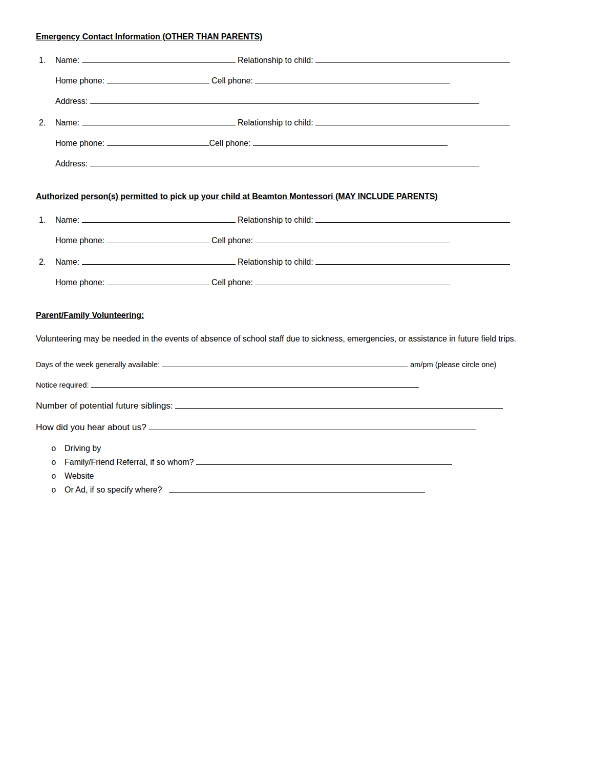Emergency Contact Information (OTHER THAN PARENTS)
Name: Relationship to child:
Home phone: Cell phone:
Address:
Name: Relationship to child:
Home phone: Cell phone:
Address:
Authorized person(s) permitted to pick up your child at Beamton Montessori (MAY INCLUDE PARENTS)
Name: Relationship to child:
Home phone: Cell phone:
Name: Relationship to child:
Home phone: Cell phone:
Parent/Family Volunteering:
Volunteering may be needed in the events of absence of school staff due to sickness, emergencies, or assistance in future field trips.
Days of the week generally available: am/pm (please circle one)
Notice required:
Number of potential future siblings:
How did you hear about us?
Driving by
Family/Friend Referral, if so whom?
Website
Or Ad, if so specify where?